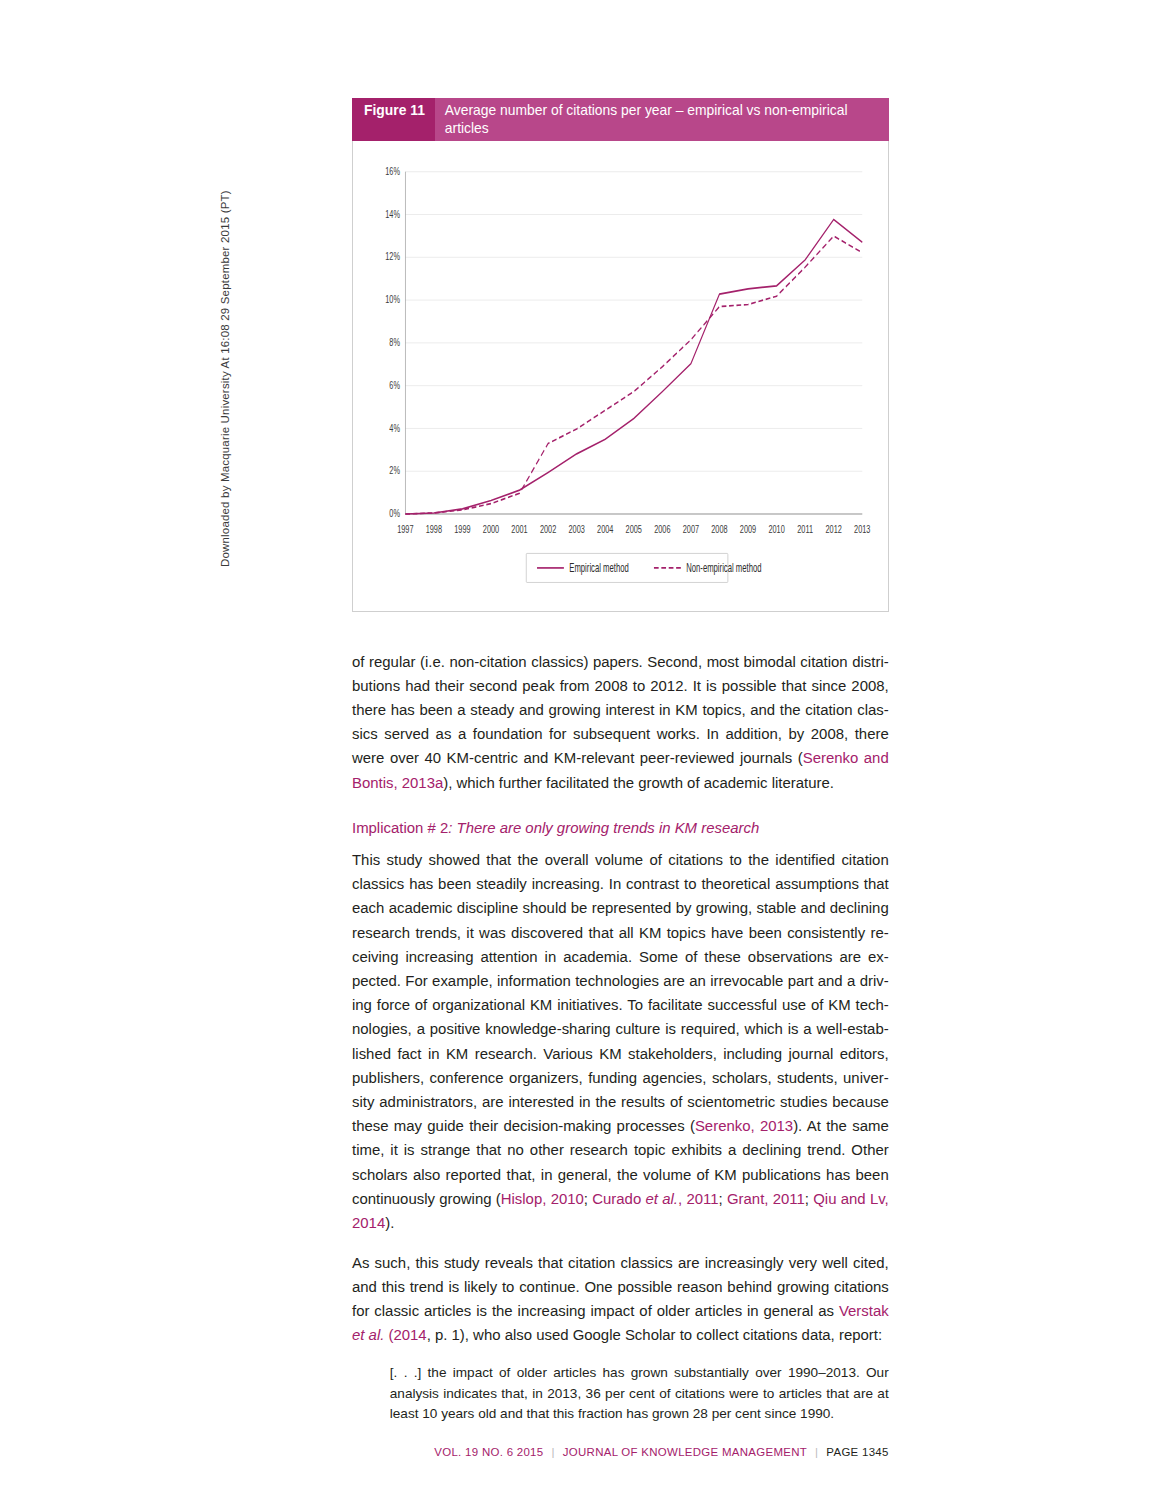Downloaded by Macquarie University At 16:08 29 September 2015 (PT)
Figure 11
Average number of citations per year – empirical vs non-empirical articles
0% 2% 4% 6% 8% 10% 12% 14% 16% 1997 1998 1999 2000 2001 2002 2003 2004 2005 2006 2007 2008 2009 2010 2011 2012 2013 Empirical method Non-empirical method
of regular (i.e. non-citation classics) papers. Second, most bimodal citation distributions had their second peak from 2008 to 2012. It is possible that since 2008, there has been a steady and growing interest in KM topics, and the citation classics served as a foundation for subsequent works. In addition, by 2008, there were over 40 KM-centric and KM-relevant peer-reviewed journals (Serenko and Bontis, 2013a), which further facilitated the growth of academic literature.
Implication # 2: There are only growing trends in KM research
This study showed that the overall volume of citations to the identified citation classics has been steadily increasing. In contrast to theoretical assumptions that each academic discipline should be represented by growing, stable and declining research trends, it was discovered that all KM topics have been consistently receiving increasing attention in academia. Some of these observations are expected. For example, information technologies are an irrevocable part and a driving force of organizational KM initiatives. To facilitate successful use of KM technologies, a positive knowledge-sharing culture is required, which is a well-established fact in KM research. Various KM stakeholders, including journal editors, publishers, conference organizers, funding agencies, scholars, students, university administrators, are interested in the results of scientometric studies because these may guide their decision-making processes (Serenko, 2013). At the same time, it is strange that no other research topic exhibits a declining trend. Other scholars also reported that, in general, the volume of KM publications has been continuously growing (Hislop, 2010; Curado et al., 2011; Grant, 2011; Qiu and Lv, 2014).
As such, this study reveals that citation classics are increasingly very well cited, and this trend is likely to continue. One possible reason behind growing citations for classic articles is the increasing impact of older articles in general as Verstak et al. (2014, p. 1), who also used Google Scholar to collect citations data, report:
[. . .] the impact of older articles has grown substantially over 1990–2013. Our analysis indicates that, in 2013, 36 per cent of citations were to articles that are at least 10 years old and that this fraction has grown 28 per cent since 1990.
VOL. 19 NO. 6 2015 | JOURNAL OF KNOWLEDGE MANAGEMENT | PAGE 1345